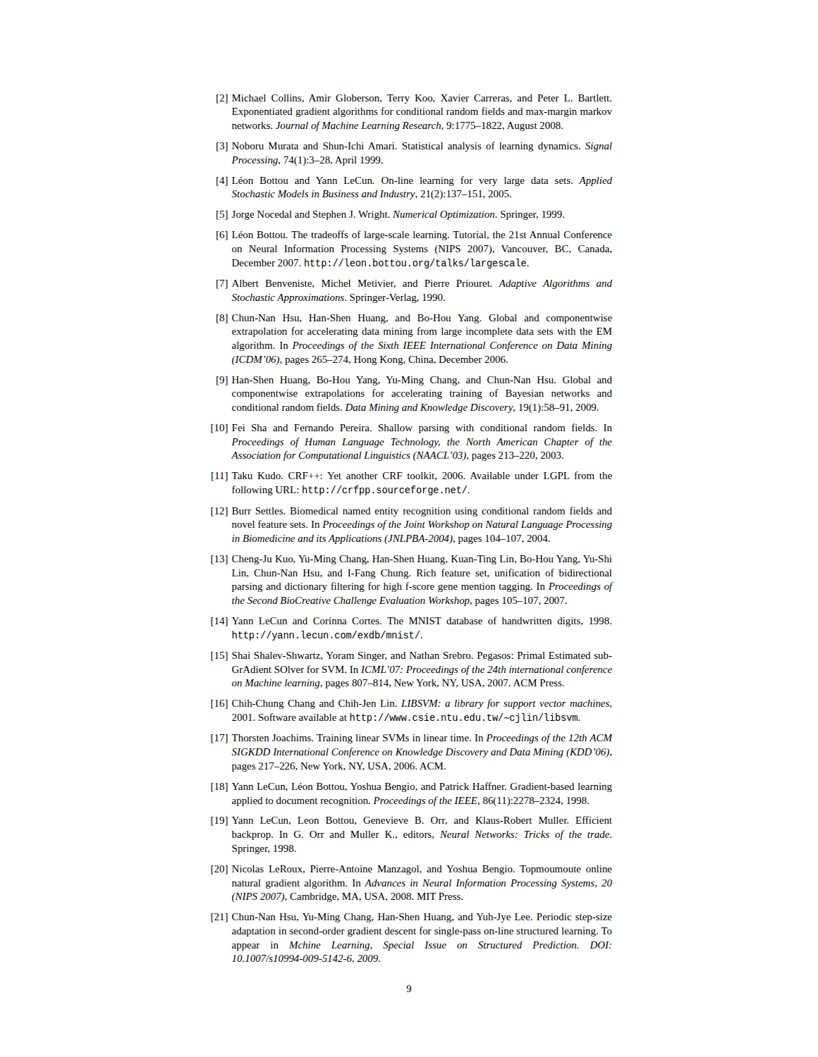[2] Michael Collins, Amir Globerson, Terry Koo, Xavier Carreras, and Peter L. Bartlett. Exponentiated gradient algorithms for conditional random fields and max-margin markov networks. Journal of Machine Learning Research, 9:1775–1822, August 2008.
[3] Noboru Murata and Shun-Ichi Amari. Statistical analysis of learning dynamics. Signal Processing, 74(1):3–28, April 1999.
[4] Léon Bottou and Yann LeCun. On-line learning for very large data sets. Applied Stochastic Models in Business and Industry, 21(2):137–151, 2005.
[5] Jorge Nocedal and Stephen J. Wright. Numerical Optimization. Springer, 1999.
[6] Léon Bottou. The tradeoffs of large-scale learning. Tutorial, the 21st Annual Conference on Neural Information Processing Systems (NIPS 2007), Vancouver, BC, Canada, December 2007. http://leon.bottou.org/talks/largescale.
[7] Albert Benveniste, Michel Metivier, and Pierre Priouret. Adaptive Algorithms and Stochastic Approximations. Springer-Verlag, 1990.
[8] Chun-Nan Hsu, Han-Shen Huang, and Bo-Hou Yang. Global and componentwise extrapolation for accelerating data mining from large incomplete data sets with the EM algorithm. In Proceedings of the Sixth IEEE International Conference on Data Mining (ICDM’06), pages 265–274, Hong Kong, China, December 2006.
[9] Han-Shen Huang, Bo-Hou Yang, Yu-Ming Chang, and Chun-Nan Hsu. Global and componentwise extrapolations for accelerating training of Bayesian networks and conditional random fields. Data Mining and Knowledge Discovery, 19(1):58–91, 2009.
[10] Fei Sha and Fernando Pereira. Shallow parsing with conditional random fields. In Proceedings of Human Language Technology, the North American Chapter of the Association for Computational Linguistics (NAACL’03), pages 213–220, 2003.
[11] Taku Kudo. CRF++: Yet another CRF toolkit, 2006. Available under LGPL from the following URL: http://crfpp.sourceforge.net/.
[12] Burr Settles. Biomedical named entity recognition using conditional random fields and novel feature sets. In Proceedings of the Joint Workshop on Natural Language Processing in Biomedicine and its Applications (JNLPBA-2004), pages 104–107, 2004.
[13] Cheng-Ju Kuo, Yu-Ming Chang, Han-Shen Huang, Kuan-Ting Lin, Bo-Hou Yang, Yu-Shi Lin, Chun-Nan Hsu, and I-Fang Chung. Rich feature set, unification of bidirectional parsing and dictionary filtering for high f-score gene mention tagging. In Proceedings of the Second BioCreative Challenge Evaluation Workshop, pages 105–107, 2007.
[14] Yann LeCun and Corinna Cortes. The MNIST database of handwritten digits, 1998. http://yann.lecun.com/exdb/mnist/.
[15] Shai Shalev-Shwartz, Yoram Singer, and Nathan Srebro. Pegasos: Primal Estimated sub-GrAdient SOlver for SVM. In ICML’07: Proceedings of the 24th international conference on Machine learning, pages 807–814, New York, NY, USA, 2007. ACM Press.
[16] Chih-Chung Chang and Chih-Jen Lin. LIBSVM: a library for support vector machines, 2001. Software available at http://www.csie.ntu.edu.tw/∼cjlin/libsvm.
[17] Thorsten Joachims. Training linear SVMs in linear time. In Proceedings of the 12th ACM SIGKDD International Conference on Knowledge Discovery and Data Mining (KDD’06), pages 217–226, New York, NY, USA, 2006. ACM.
[18] Yann LeCun, Léon Bottou, Yoshua Bengio, and Patrick Haffner. Gradient-based learning applied to document recognition. Proceedings of the IEEE, 86(11):2278–2324, 1998.
[19] Yann LeCun, Leon Bottou, Genevieve B. Orr, and Klaus-Robert Muller. Efficient backprop. In G. Orr and Muller K., editors, Neural Networks: Tricks of the trade. Springer, 1998.
[20] Nicolas LeRoux, Pierre-Antoine Manzagol, and Yoshua Bengio. Topmoumoute online natural gradient algorithm. In Advances in Neural Information Processing Systems, 20 (NIPS 2007), Cambridge, MA, USA, 2008. MIT Press.
[21] Chun-Nan Hsu, Yu-Ming Chang, Han-Shen Huang, and Yuh-Jye Lee. Periodic step-size adaptation in second-order gradient descent for single-pass on-line structured learning. To appear in Mchine Learning, Special Issue on Structured Prediction. DOI: 10.1007/s10994-009-5142-6, 2009.
9